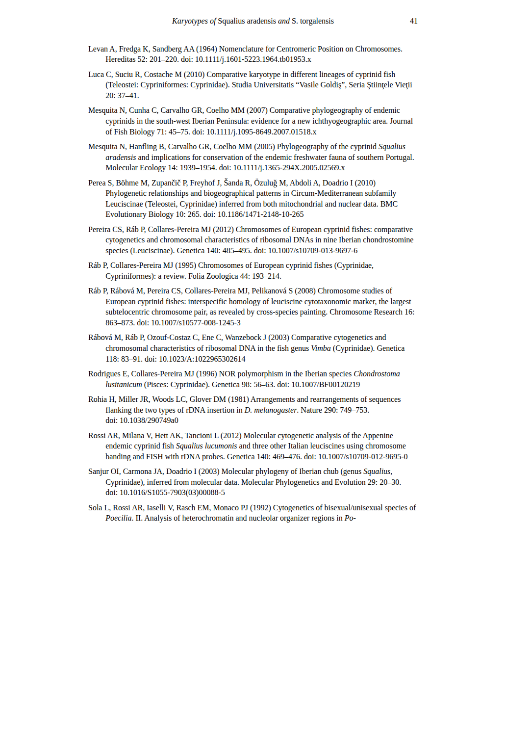41 Karyotypes of Squalius aradensis and S. torgalensis
Levan A, Fredga K, Sandberg AA (1964) Nomenclature for Centromeric Position on Chromosomes. Hereditas 52: 201–220. doi: 10.1111/j.1601-5223.1964.tb01953.x
Luca C, Suciu R, Costache M (2010) Comparative karyotype in different lineages of cyprinid fish (Teleostei: Cypriniformes: Cyprinidae). Studia Universitatis “Vasile Goldiş”, Seria Ştiinţele Vieţii 20: 37–41.
Mesquita N, Cunha C, Carvalho GR, Coelho MM (2007) Comparative phylogeography of endemic cyprinids in the south-west Iberian Peninsula: evidence for a new ichthyogeographic area. Journal of Fish Biology 71: 45–75. doi: 10.1111/j.1095-8649.2007.01518.x
Mesquita N, Hanfling B, Carvalho GR, Coelho MM (2005) Phylogeography of the cyprinid Squalius aradensis and implications for conservation of the endemic freshwater fauna of southern Portugal. Molecular Ecology 14: 1939–1954. doi: 10.1111/j.1365-294X.2005.02569.x
Perea S, Böhme M, Zupančič P, Freyhof J, Šanda R, Özuluğ M, Abdoli A, Doadrio I (2010) Phylogenetic relationships and biogeographical patterns in Circum-Mediterranean subfamily Leuciscinae (Teleostei, Cyprinidae) inferred from both mitochondrial and nuclear data. BMC Evolutionary Biology 10: 265. doi: 10.1186/1471-2148-10-265
Pereira CS, Ráb P, Collares-Pereira MJ (2012) Chromosomes of European cyprinid fishes: comparative cytogenetics and chromosomal characteristics of ribosomal DNAs in nine Iberian chondrostomine species (Leuciscinae). Genetica 140: 485–495. doi: 10.1007/s10709-013-9697-6
Ráb P, Collares-Pereira MJ (1995) Chromosomes of European cyprinid fishes (Cyprinidae, Cypriniformes): a review. Folia Zoologica 44: 193–214.
Ráb P, Rábová M, Pereira CS, Collares-Pereira MJ, Pelikanová S (2008) Chromosome studies of European cyprinid fishes: interspecific homology of leuciscine cytotaxonomic marker, the largest subtelocentric chromosome pair, as revealed by cross-species painting. Chromosome Research 16: 863–873. doi: 10.1007/s10577-008-1245-3
Rábová M, Ráb P, Ozouf-Costaz C, Ene C, Wanzebock J (2003) Comparative cytogenetics and chromosomal characteristics of ribosomal DNA in the fish genus Vimba (Cyprinidae). Genetica 118: 83–91. doi: 10.1023/A:1022965302614
Rodrigues E, Collares-Pereira MJ (1996) NOR polymorphism in the Iberian species Chondrostoma lusitanicum (Pisces: Cyprinidae). Genetica 98: 56–63. doi: 10.1007/BF00120219
Rohia H, Miller JR, Woods LC, Glover DM (1981) Arrangements and rearrangements of sequences flanking the two types of rDNA insertion in D. melanogaster. Nature 290: 749–753. doi: 10.1038/290749a0
Rossi AR, Milana V, Hett AK, Tancioni L (2012) Molecular cytogenetic analysis of the Appenine endemic cyprinid fish Squalius lucumonis and three other Italian leuciscines using chromosome banding and FISH with rDNA probes. Genetica 140: 469–476. doi: 10.1007/s10709-012-9695-0
Sanjur OI, Carmona JA, Doadrio I (2003) Molecular phylogeny of Iberian chub (genus Squalius, Cyprinidae), inferred from molecular data. Molecular Phylogenetics and Evolution 29: 20–30. doi: 10.1016/S1055-7903(03)00088-5
Sola L, Rossi AR, Iaselli V, Rasch EM, Monaco PJ (1992) Cytogenetics of bisexual/unisexual species of Poecilia. II. Analysis of heterochromatin and nucleolar organizer regions in Po-